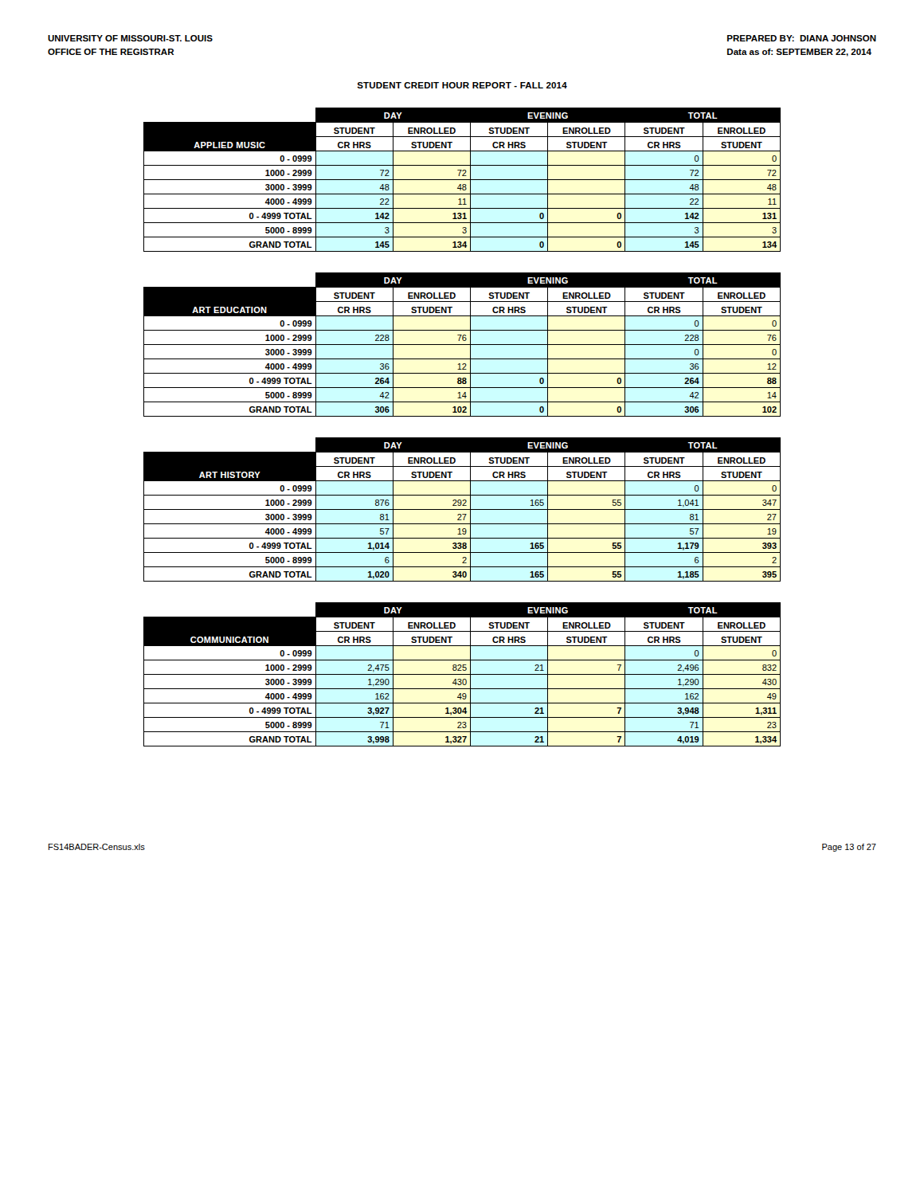UNIVERSITY OF MISSOURI-ST. LOUIS
OFFICE OF THE REGISTRAR
PREPARED BY: DIANA JOHNSON
Data as of: SEPTEMBER 22, 2014
STUDENT CREDIT HOUR REPORT - FALL 2014
| | DAY | EVENING | TOTAL |
| --- | --- | --- | --- |
| | STUDENT | ENROLLED | STUDENT | ENROLLED | STUDENT | ENROLLED |
| APPLIED MUSIC | CR HRS | STUDENT | CR HRS | STUDENT | CR HRS | STUDENT |
| 0 - 0999 | | | | | 0 | 0 |
| 1000 - 2999 | 72 | 72 | | | 72 | 72 |
| 3000 - 3999 | 48 | 48 | | | 48 | 48 |
| 4000 - 4999 | 22 | 11 | | | 22 | 11 |
| 0 - 4999 TOTAL | 142 | 131 | 0 | 0 | 142 | 131 |
| 5000 - 8999 | 3 | 3 | | | 3 | 3 |
| GRAND TOTAL | 145 | 134 | 0 | 0 | 145 | 134 |
| | DAY | EVENING | TOTAL |
| --- | --- | --- | --- |
| | STUDENT | ENROLLED | STUDENT | ENROLLED | STUDENT | ENROLLED |
| ART EDUCATION | CR HRS | STUDENT | CR HRS | STUDENT | CR HRS | STUDENT |
| 0 - 0999 | | | | | 0 | 0 |
| 1000 - 2999 | 228 | 76 | | | 228 | 76 |
| 3000 - 3999 | | | | | 0 | 0 |
| 4000 - 4999 | 36 | 12 | | | 36 | 12 |
| 0 - 4999 TOTAL | 264 | 88 | 0 | 0 | 264 | 88 |
| 5000 - 8999 | 42 | 14 | | | 42 | 14 |
| GRAND TOTAL | 306 | 102 | 0 | 0 | 306 | 102 |
| | DAY | EVENING | TOTAL |
| --- | --- | --- | --- |
| | STUDENT | ENROLLED | STUDENT | ENROLLED | STUDENT | ENROLLED |
| ART HISTORY | CR HRS | STUDENT | CR HRS | STUDENT | CR HRS | STUDENT |
| 0 - 0999 | | | | | 0 | 0 |
| 1000 - 2999 | 876 | 292 | 165 | 55 | 1,041 | 347 |
| 3000 - 3999 | 81 | 27 | | | 81 | 27 |
| 4000 - 4999 | 57 | 19 | | | 57 | 19 |
| 0 - 4999 TOTAL | 1,014 | 338 | 165 | 55 | 1,179 | 393 |
| 5000 - 8999 | 6 | 2 | | | 6 | 2 |
| GRAND TOTAL | 1,020 | 340 | 165 | 55 | 1,185 | 395 |
| | DAY | EVENING | TOTAL |
| --- | --- | --- | --- |
| | STUDENT | ENROLLED | STUDENT | ENROLLED | STUDENT | ENROLLED |
| COMMUNICATION | CR HRS | STUDENT | CR HRS | STUDENT | CR HRS | STUDENT |
| 0 - 0999 | | | | | 0 | 0 |
| 1000 - 2999 | 2,475 | 825 | 21 | 7 | 2,496 | 832 |
| 3000 - 3999 | 1,290 | 430 | | | 1,290 | 430 |
| 4000 - 4999 | 162 | 49 | | | 162 | 49 |
| 0 - 4999 TOTAL | 3,927 | 1,304 | 21 | 7 | 3,948 | 1,311 |
| 5000 - 8999 | 71 | 23 | | | 71 | 23 |
| GRAND TOTAL | 3,998 | 1,327 | 21 | 7 | 4,019 | 1,334 |
FS14BADER-Census.xls
Page 13 of 27